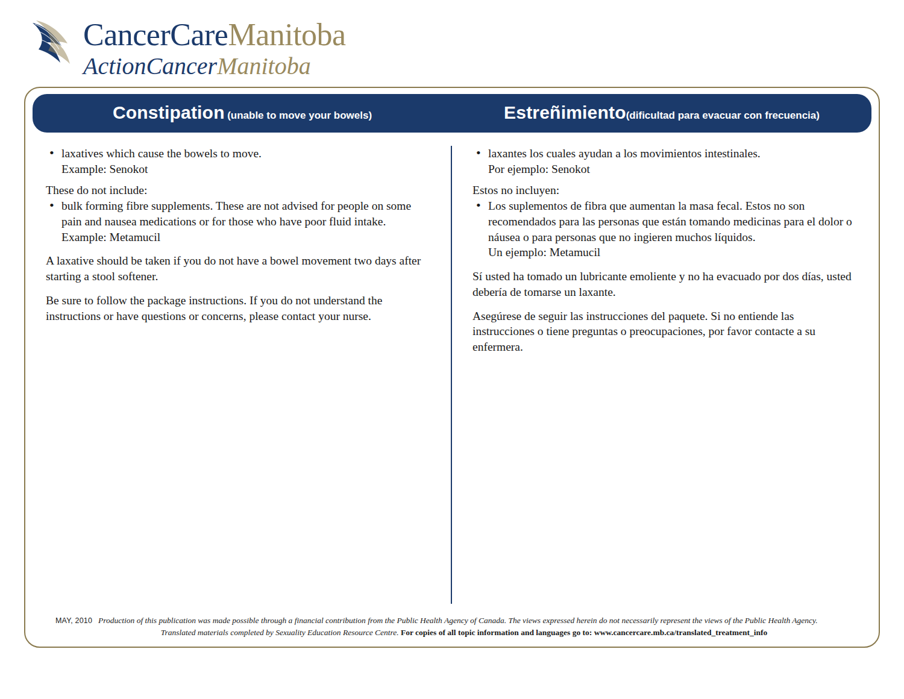CancerCare Manitoba
ActionCancer Manitoba
Spanish
Constipation (unable to move your bowels)
Estreñimiento(dificultad para evacuar con frecuencia)
laxatives which cause the bowels to move.
Example: Senokot
These do not include:
bulk forming fibre supplements. These are not advised for people on some pain and nausea medications or for those who have poor fluid intake.
Example: Metamucil
A laxative should be taken if you do not have a bowel movement two days after starting a stool softener.
Be sure to follow the package instructions. If you do not understand the instructions or have questions or concerns, please contact your nurse.
laxantes los cuales ayudan a los movimientos intestinales.
Por ejemplo: Senokot
Estos no incluyen:
Los suplementos de fibra que aumentan la masa fecal. Estos no son recomendados para las personas que están tomando medicinas para el dolor o náusea o para personas que no ingieren muchos líquidos.
Un ejemplo: Metamucil
Sí usted ha tomado un lubricante emoliente y no ha evacuado por dos días, usted debería de tomarse un laxante.
Asegúrese de seguir las instrucciones del paquete. Si no entiende las instrucciones o tiene preguntas o preocupaciones, por favor contacte a su enfermera.
MAY, 2010 Production of this publication was made possible through a financial contribution from the Public Health Agency of Canada. The views expressed herein do not necessarily represent the views of the Public Health Agency.
Translated materials completed by Sexuality Education Resource Centre. For copies of all topic information and languages go to: www.cancercare.mb.ca/translated_treatment_info